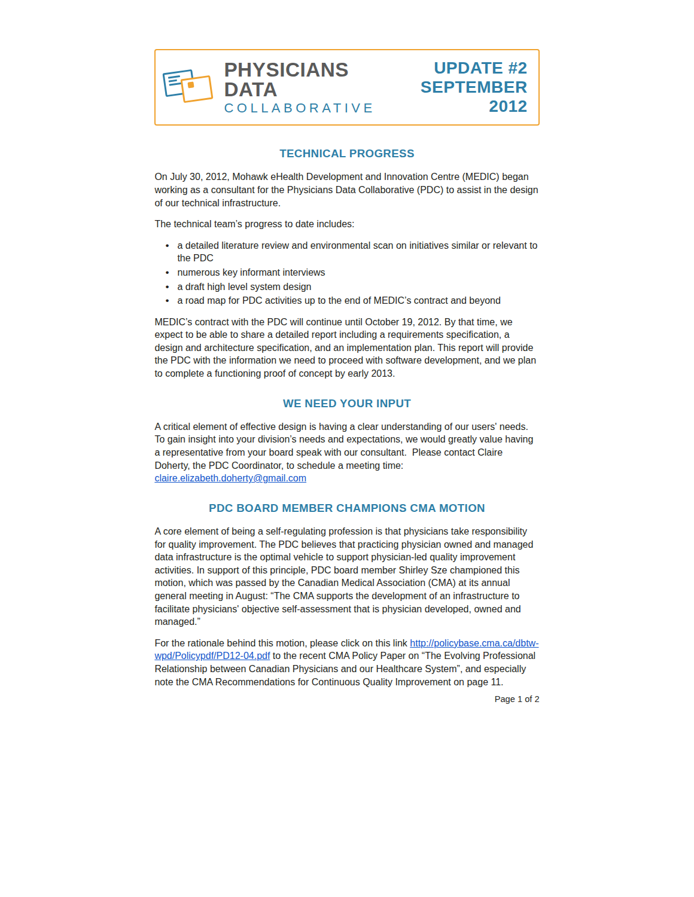PHYSICIANS DATA
COLLABORATIVE
UPDATE #2
SEPTEMBER 2012
TECHNICAL PROGRESS
On July 30, 2012, Mohawk eHealth Development and Innovation Centre (MEDIC) began working as a consultant for the Physicians Data Collaborative (PDC) to assist in the design of our technical infrastructure.
The technical team’s progress to date includes:
a detailed literature review and environmental scan on initiatives similar or relevant to the PDC
numerous key informant interviews
a draft high level system design
a road map for PDC activities up to the end of MEDIC’s contract and beyond
MEDIC’s contract with the PDC will continue until October 19, 2012. By that time, we expect to be able to share a detailed report including a requirements specification, a design and architecture specification, and an implementation plan. This report will provide the PDC with the information we need to proceed with software development, and we plan to complete a functioning proof of concept by early 2013.
WE NEED YOUR INPUT
A critical element of effective design is having a clear understanding of our users' needs. To gain insight into your division’s needs and expectations, we would greatly value having a representative from your board speak with our consultant. Please contact Claire Doherty, the PDC Coordinator, to schedule a meeting time: claire.elizabeth.doherty@gmail.com
PDC BOARD MEMBER CHAMPIONS CMA MOTION
A core element of being a self-regulating profession is that physicians take responsibility for quality improvement. The PDC believes that practicing physician owned and managed data infrastructure is the optimal vehicle to support physician-led quality improvement activities. In support of this principle, PDC board member Shirley Sze championed this motion, which was passed by the Canadian Medical Association (CMA) at its annual general meeting in August: “The CMA supports the development of an infrastructure to facilitate physicians' objective self-assessment that is physician developed, owned and managed.”
For the rationale behind this motion, please click on this link http://policybase.cma.ca/dbtw-wpd/Policypdf/PD12-04.pdf to the recent CMA Policy Paper on “The Evolving Professional Relationship between Canadian Physicians and our Healthcare System”, and especially note the CMA Recommendations for Continuous Quality Improvement on page 11.
Page 1 of 2